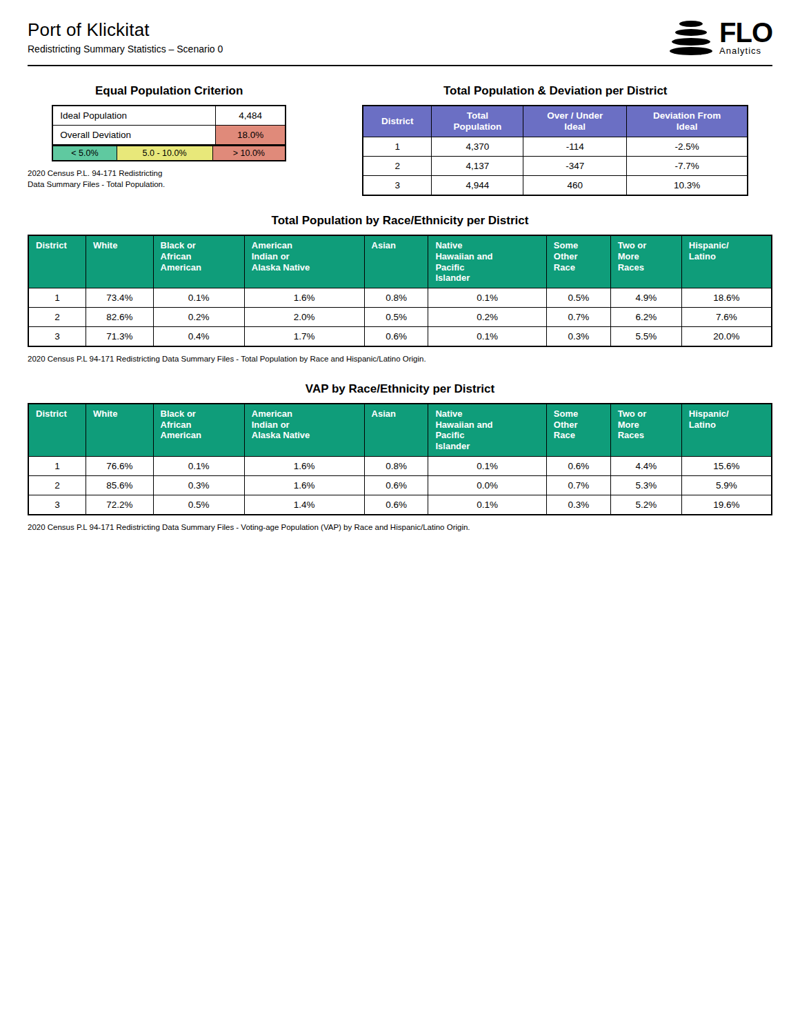Port of Klickitat
Redistricting Summary Statistics – Scenario 0
FLO
Analytics
Equal Population Criterion
| Ideal Population | 4,484 |
| Overall Deviation | 18.0% |
| < 5.0% | 5.0 - 10.0% | > 10.0% |
2020 Census P.L. 94-171 Redistricting
Data Summary Files - Total Population.
Total Population & Deviation per District
| District | Total Population | Over / Under Ideal | Deviation From Ideal |
| --- | --- | --- | --- |
| 1 | 4,370 | -114 | -2.5% |
| 2 | 4,137 | -347 | -7.7% |
| 3 | 4,944 | 460 | 10.3% |
Total Population by Race/Ethnicity per District
| District | White | Black or African American | American Indian or Alaska Native | Asian | Native Hawaiian and Pacific Islander | Some Other Race | Two or More Races | Hispanic/ Latino |
| --- | --- | --- | --- | --- | --- | --- | --- | --- |
| 1 | 73.4% | 0.1% | 1.6% | 0.8% | 0.1% | 0.5% | 4.9% | 18.6% |
| 2 | 82.6% | 0.2% | 2.0% | 0.5% | 0.2% | 0.7% | 6.2% | 7.6% |
| 3 | 71.3% | 0.4% | 1.7% | 0.6% | 0.1% | 0.3% | 5.5% | 20.0% |
2020 Census P.L 94-171 Redistricting Data Summary Files - Total Population by Race and Hispanic/Latino Origin.
VAP by Race/Ethnicity per District
| District | White | Black or African American | American Indian or Alaska Native | Asian | Native Hawaiian and Pacific Islander | Some Other Race | Two or More Races | Hispanic/ Latino |
| --- | --- | --- | --- | --- | --- | --- | --- | --- |
| 1 | 76.6% | 0.1% | 1.6% | 0.8% | 0.1% | 0.6% | 4.4% | 15.6% |
| 2 | 85.6% | 0.3% | 1.6% | 0.6% | 0.0% | 0.7% | 5.3% | 5.9% |
| 3 | 72.2% | 0.5% | 1.4% | 0.6% | 0.1% | 0.3% | 5.2% | 19.6% |
2020 Census P.L 94-171 Redistricting Data Summary Files - Voting-age Population (VAP) by Race and Hispanic/Latino Origin.